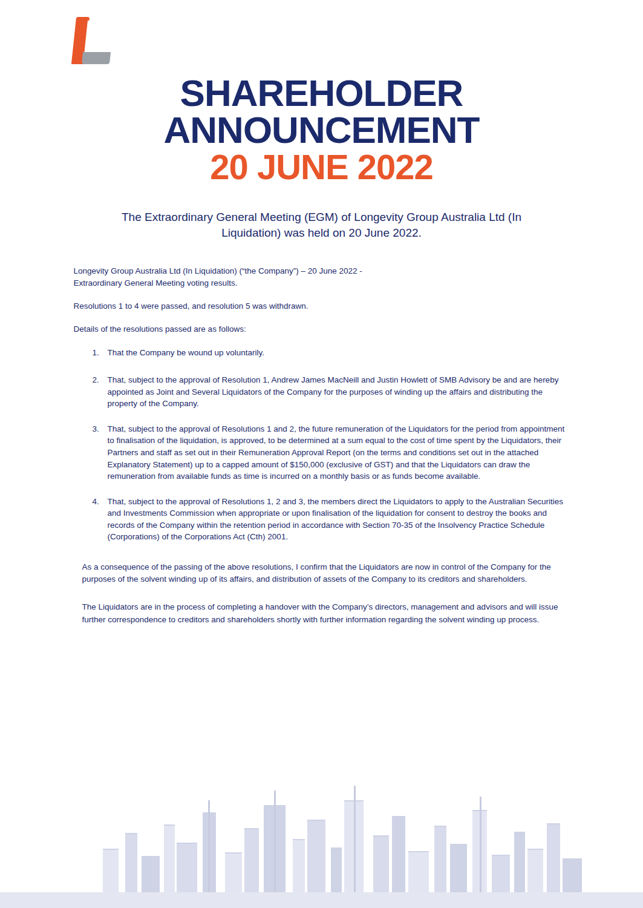Shareholder
Announcement 20 June 2022
The Extraordinary General Meeting (EGM) of Longevity Group Australia Ltd (In Liquidation) was held on 20 June 2022.
Longevity Group Australia Ltd (In Liquidation) (“the Company”) – 20 June 2022 -
Extraordinary General Meeting voting results.
Resolutions 1 to 4 were passed, and resolution 5 was withdrawn.
Details of the resolutions passed are as follows:
That the Company be wound up voluntarily.
That, subject to the approval of Resolution 1, Andrew James MacNeill and Justin Howlett of SMB Advisory be and are hereby appointed as Joint and Several Liquidators of the Company for the purposes of winding up the affairs and distributing the property of the Company.
That, subject to the approval of Resolutions 1 and 2, the future remuneration of the Liquidators for the period from appointment to finalisation of the liquidation, is approved, to be determined at a sum equal to the cost of time spent by the Liquidators, their Partners and staff as set out in their Remuneration Approval Report (on the terms and conditions set out in the attached Explanatory Statement) up to a capped amount of $150,000 (exclusive of GST) and that the Liquidators can draw the remuneration from available funds as time is incurred on a monthly basis or as funds become available.
That, subject to the approval of Resolutions 1, 2 and 3, the members direct the Liquidators to apply to the Australian Securities and Investments Commission when appropriate or upon finalisation of the liquidation for consent to destroy the books and records of the Company within the retention period in accordance with Section 70-35 of the Insolvency Practice Schedule (Corporations) of the Corporations Act (Cth) 2001.
As a consequence of the passing of the above resolutions, I confirm that the Liquidators are now in control of the Company for the purposes of the solvent winding up of its affairs, and distribution of assets of the Company to its creditors and shareholders.
The Liquidators are in the process of completing a handover with the Company’s directors, management and advisors and will issue further correspondence to creditors and shareholders shortly with further information regarding the solvent winding up process.